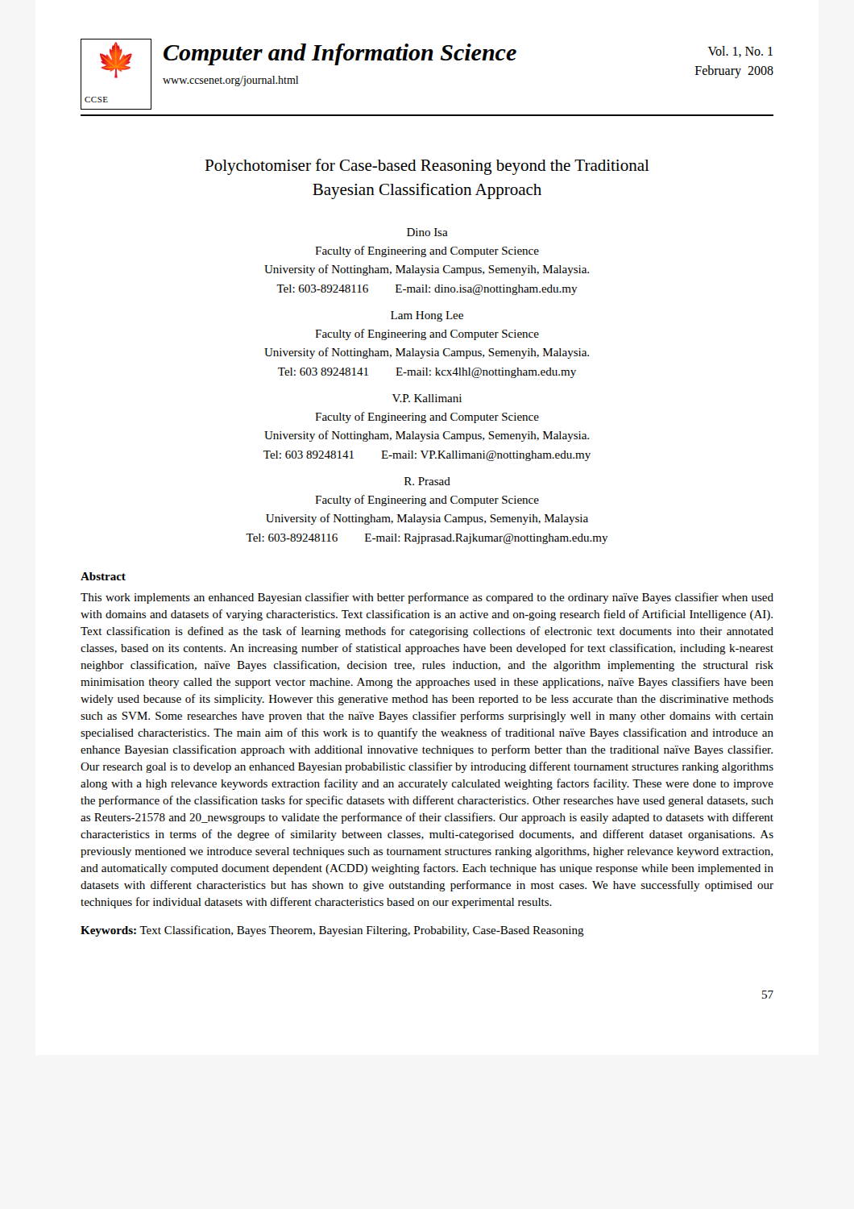🍁 CCSE
Computer and Information Science
www.ccsenet.org/journal.html
Vol. 1, No. 1
February 2008
Polychotomiser for Case-based Reasoning beyond the Traditional
Bayesian Classification Approach
Dino Isa
Faculty of Engineering and Computer Science
University of Nottingham, Malaysia Campus, Semenyih, Malaysia.
Tel: 603-89248116 E-mail: dino.isa@nottingham.edu.my
Lam Hong Lee
Faculty of Engineering and Computer Science
University of Nottingham, Malaysia Campus, Semenyih, Malaysia.
Tel: 603 89248141 E-mail: kcx4lhl@nottingham.edu.my
V.P. Kallimani
Faculty of Engineering and Computer Science
University of Nottingham, Malaysia Campus, Semenyih, Malaysia.
Tel: 603 89248141 E-mail: VP.Kallimani@nottingham.edu.my
R. Prasad
Faculty of Engineering and Computer Science
University of Nottingham, Malaysia Campus, Semenyih, Malaysia
Tel: 603-89248116 E-mail: Rajprasad.Rajkumar@nottingham.edu.my
Abstract
This work implements an enhanced Bayesian classifier with better performance as compared to the ordinary naïve Bayes classifier when used with domains and datasets of varying characteristics. Text classification is an active and on-going research field of Artificial Intelligence (AI). Text classification is defined as the task of learning methods for categorising collections of electronic text documents into their annotated classes, based on its contents. An increasing number of statistical approaches have been developed for text classification, including k-nearest neighbor classification, naïve Bayes classification, decision tree, rules induction, and the algorithm implementing the structural risk minimisation theory called the support vector machine. Among the approaches used in these applications, naïve Bayes classifiers have been widely used because of its simplicity. However this generative method has been reported to be less accurate than the discriminative methods such as SVM. Some researches have proven that the naïve Bayes classifier performs surprisingly well in many other domains with certain specialised characteristics. The main aim of this work is to quantify the weakness of traditional naïve Bayes classification and introduce an enhance Bayesian classification approach with additional innovative techniques to perform better than the traditional naïve Bayes classifier. Our research goal is to develop an enhanced Bayesian probabilistic classifier by introducing different tournament structures ranking algorithms along with a high relevance keywords extraction facility and an accurately calculated weighting factors facility. These were done to improve the performance of the classification tasks for specific datasets with different characteristics. Other researches have used general datasets, such as Reuters-21578 and 20_newsgroups to validate the performance of their classifiers. Our approach is easily adapted to datasets with different characteristics in terms of the degree of similarity between classes, multi-categorised documents, and different dataset organisations. As previously mentioned we introduce several techniques such as tournament structures ranking algorithms, higher relevance keyword extraction, and automatically computed document dependent (ACDD) weighting factors. Each technique has unique response while been implemented in datasets with different characteristics but has shown to give outstanding performance in most cases. We have successfully optimised our techniques for individual datasets with different characteristics based on our experimental results.
Keywords: Text Classification, Bayes Theorem, Bayesian Filtering, Probability, Case-Based Reasoning
57